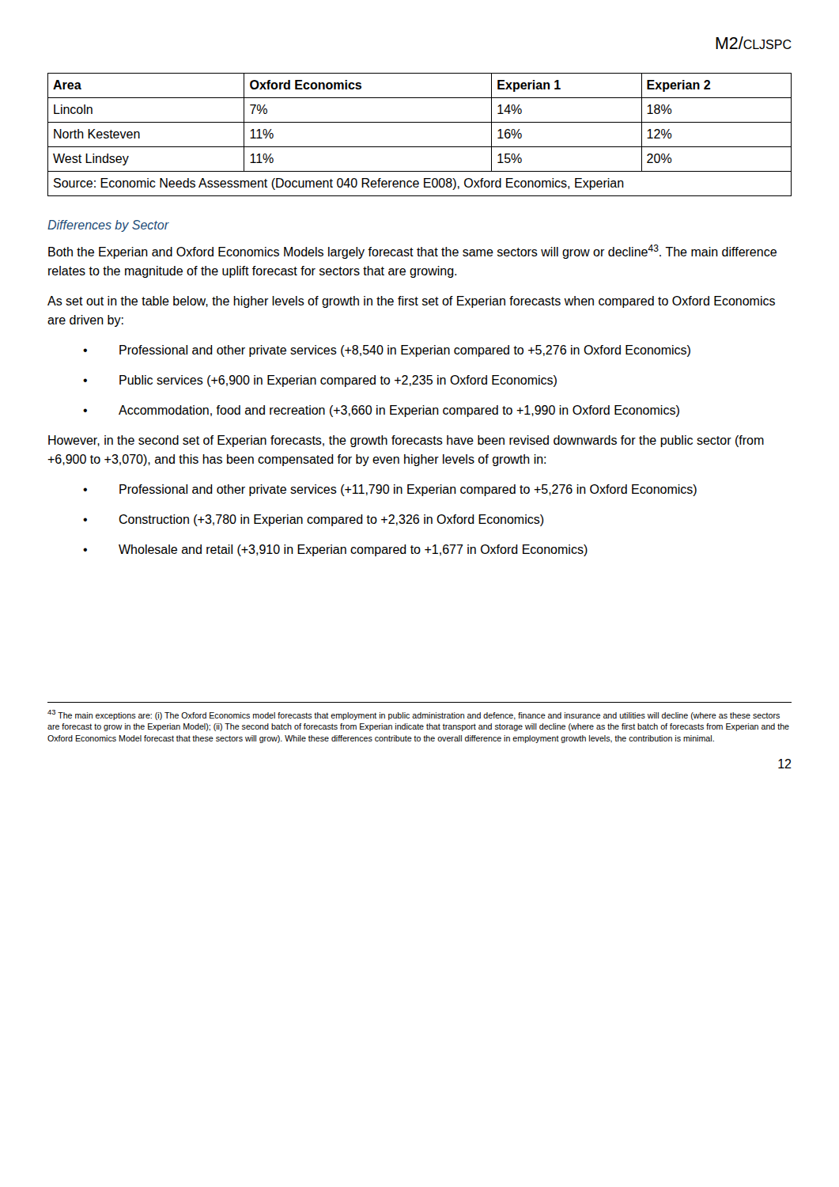M2/CLJSPC
| Area | Oxford Economics | Experian 1 | Experian 2 |
| --- | --- | --- | --- |
| Lincoln | 7% | 14% | 18% |
| North Kesteven | 11% | 16% | 12% |
| West Lindsey | 11% | 15% | 20% |
| Source: Economic Needs Assessment (Document 040 Reference E008), Oxford Economics, Experian |
Differences by Sector
Both the Experian and Oxford Economics Models largely forecast that the same sectors will grow or decline43. The main difference relates to the magnitude of the uplift forecast for sectors that are growing.
As set out in the table below, the higher levels of growth in the first set of Experian forecasts when compared to Oxford Economics are driven by:
Professional and other private services (+8,540 in Experian compared to +5,276 in Oxford Economics)
Public services (+6,900 in Experian compared to +2,235 in Oxford Economics)
Accommodation, food and recreation (+3,660 in Experian compared to +1,990 in Oxford Economics)
However, in the second set of Experian forecasts, the growth forecasts have been revised downwards for the public sector (from +6,900 to +3,070), and this has been compensated for by even higher levels of growth in:
Professional and other private services (+11,790 in Experian compared to +5,276 in Oxford Economics)
Construction (+3,780 in Experian compared to +2,326 in Oxford Economics)
Wholesale and retail (+3,910 in Experian compared to +1,677 in Oxford Economics)
43 The main exceptions are: (i) The Oxford Economics model forecasts that employment in public administration and defence, finance and insurance and utilities will decline (where as these sectors are forecast to grow in the Experian Model); (ii) The second batch of forecasts from Experian indicate that transport and storage will decline (where as the first batch of forecasts from Experian and the Oxford Economics Model forecast that these sectors will grow). While these differences contribute to the overall difference in employment growth levels, the contribution is minimal.
12